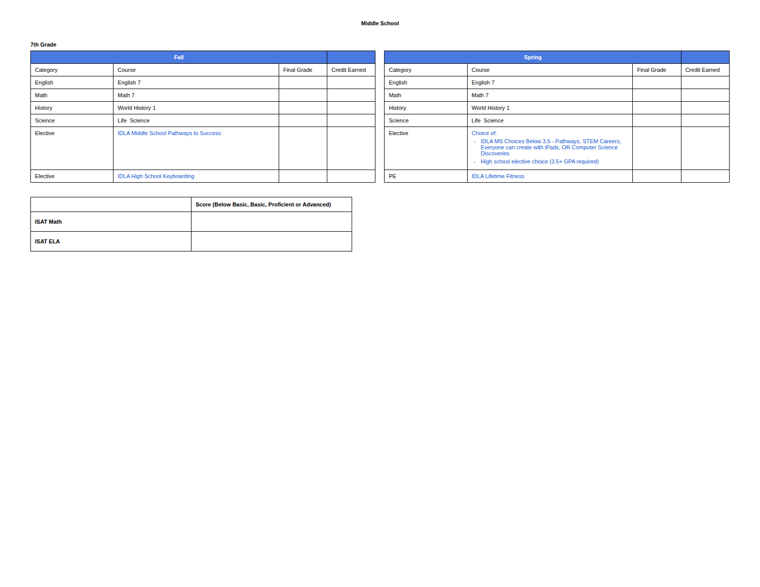Middle School
7th Grade
| Fall | | | Spring | |
| --- | --- | --- | --- | --- |
| Category | Course | Final Grade | Credit Earned | | Category | Course | Final Grade | Credit Earned |
| English | English 7 | | | | English | English 7 | | |
| Math | Math 7 | | | | Math | Math 7 | | |
| History | World History 1 | | | | History | World History 1 | | |
| Science | Life Science | | | | Science | Life Science | | |
| Elective | IDLA Middle School Pathways to Success | | | | Elective | Choice of: IDLA MS Choices Below 3.5 - Pathways, STEM Careers, Everyone can create with iPads, OR Computer Science Discoveries High school elective choice (3.5+ GPA required) | | |
| Elective | IDLA High School Keyboarding | | | | PE | IDLA Lifetime Fitness | | |
| | Score (Below Basic, Basic, Proficient or Advanced) |
| ISAT Math | |
| ISAT ELA | |